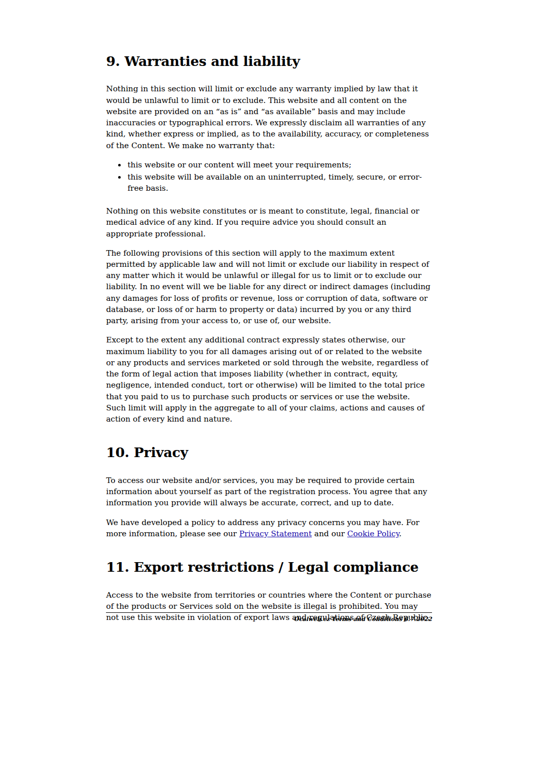9. Warranties and liability
Nothing in this section will limit or exclude any warranty implied by law that it would be unlawful to limit or to exclude. This website and all content on the website are provided on an “as is” and “as available” basis and may include inaccuracies or typographical errors. We expressly disclaim all warranties of any kind, whether express or implied, as to the availability, accuracy, or completeness of the Content. We make no warranty that:
this website or our content will meet your requirements;
this website will be available on an uninterrupted, timely, secure, or error-free basis.
Nothing on this website constitutes or is meant to constitute, legal, financial or medical advice of any kind. If you require advice you should consult an appropriate professional.
The following provisions of this section will apply to the maximum extent permitted by applicable law and will not limit or exclude our liability in respect of any matter which it would be unlawful or illegal for us to limit or to exclude our liability. In no event will we be liable for any direct or indirect damages (including any damages for loss of profits or revenue, loss or corruption of data, software or database, or loss of or harm to property or data) incurred by you or any third party, arising from your access to, or use of, our website.
Except to the extent any additional contract expressly states otherwise, our maximum liability to you for all damages arising out of or related to the website or any products and services marketed or sold through the website, regardless of the form of legal action that imposes liability (whether in contract, equity, negligence, intended conduct, tort or otherwise) will be limited to the total price that you paid to us to purchase such products or services or use the website. Such limit will apply in the aggregate to all of your claims, actions and causes of action of every kind and nature.
10. Privacy
To access our website and/or services, you may be required to provide certain information about yourself as part of the registration process. You agree that any information you provide will always be accurate, correct, and up to date.
We have developed a policy to address any privacy concerns you may have. For more information, please see our Privacy Statement and our Cookie Policy.
11. Export restrictions / Legal compliance
Access to the website from territories or countries where the Content or purchase of the products or Services sold on the website is illegal is prohibited. You may not use this website in violation of export laws and regulations of Czech Republic.
Ocalweb.cz Terms and Conditions 6.7.2022